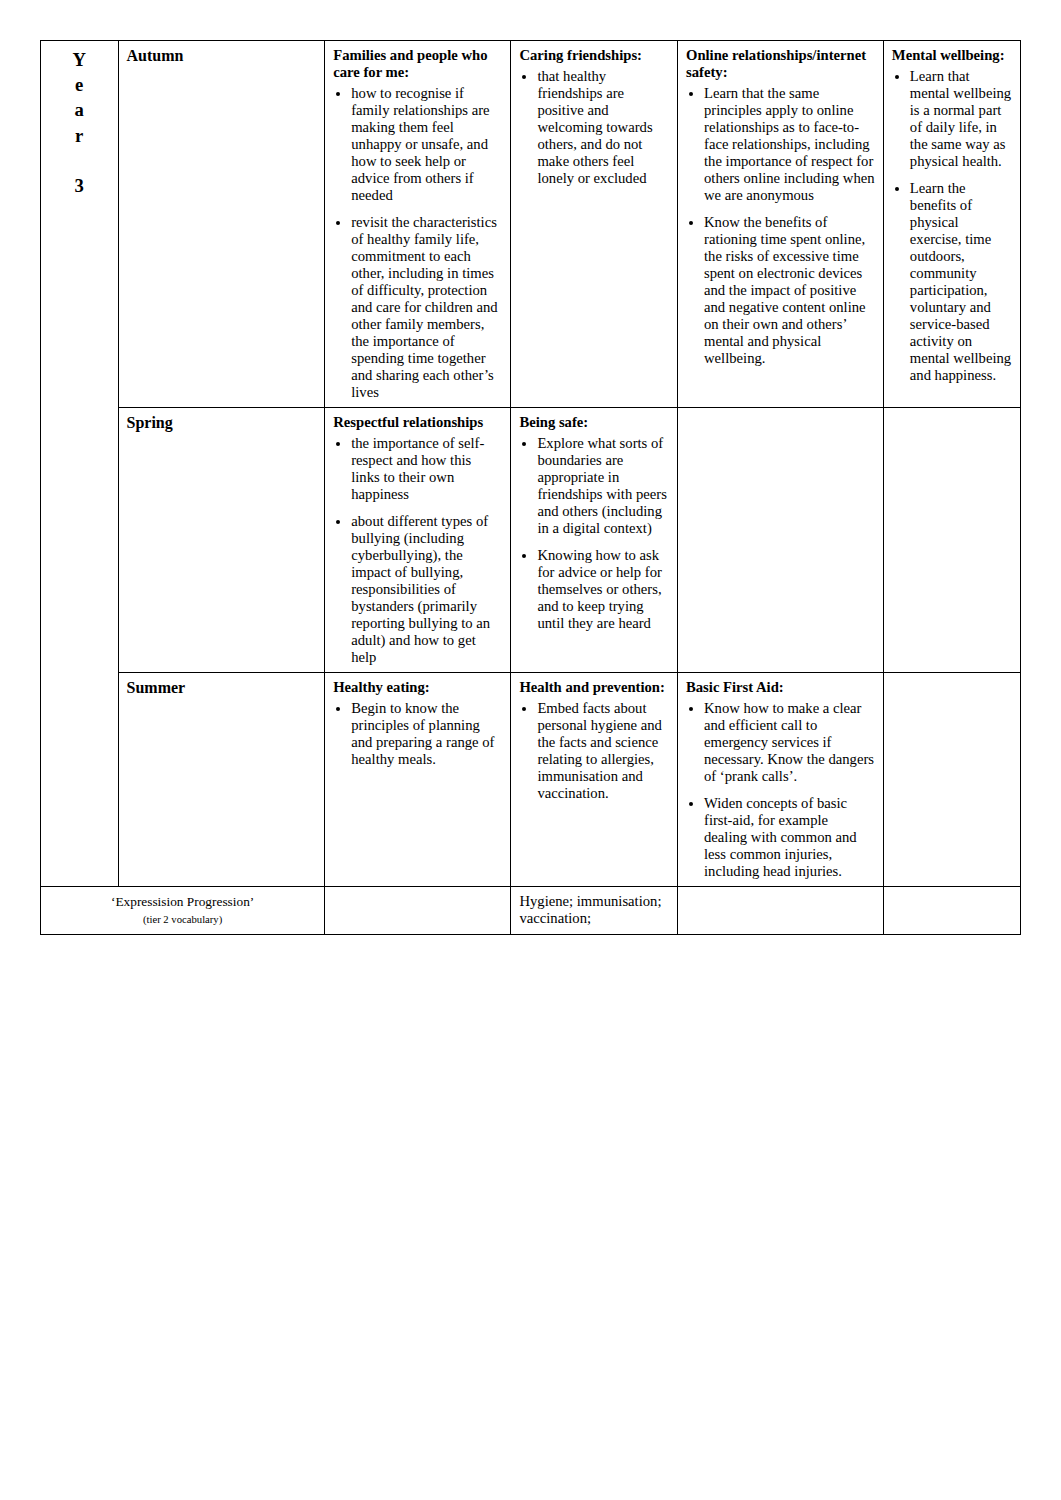| Y e a r 3 | Autumn | Families and people who care for me: how to recognise if family relationships are making them feel unhappy or unsafe, and how to seek help or advice from others if needed revisit the characteristics of healthy family life, commitment to each other, including in times of difficulty, protection and care for children and other family members, the importance of spending time together and sharing each other’s lives | Caring friendships: that healthy friendships are positive and welcoming towards others, and do not make others feel lonely or excluded | Online relationships/internet safety: Learn that the same principles apply to online relationships as to face-to-face relationships, including the importance of respect for others online including when we are anonymous Know the benefits of rationing time spent online, the risks of excessive time spent on electronic devices and the impact of positive and negative content online on their own and others’ mental and physical wellbeing. | Mental wellbeing: Learn that mental wellbeing is a normal part of daily life, in the same way as physical health. Learn the benefits of physical exercise, time outdoors, community participation, voluntary and service-based activity on mental wellbeing and happiness. |
| Spring | Respectful relationships the importance of self-respect and how this links to their own happiness about different types of bullying (including cyberbullying), the impact of bullying, responsibilities of bystanders (primarily reporting bullying to an adult) and how to get help | Being safe: Explore what sorts of boundaries are appropriate in friendships with peers and others (including in a digital context) Knowing how to ask for advice or help for themselves or others, and to keep trying until they are heard | | |
| Summer | Healthy eating: Begin to know the principles of planning and preparing a range of healthy meals. | Health and prevention: Embed facts about personal hygiene and the facts and science relating to allergies, immunisation and vaccination. | Basic First Aid: Know how to make a clear and efficient call to emergency services if necessary. Know the dangers of ‘prank calls’. Widen concepts of basic first-aid, for example dealing with common and less common injuries, including head injuries. | |
| ‘Expressision Progression’ (tier 2 vocabulary) | | Hygiene; immunisation; vaccination; | | |